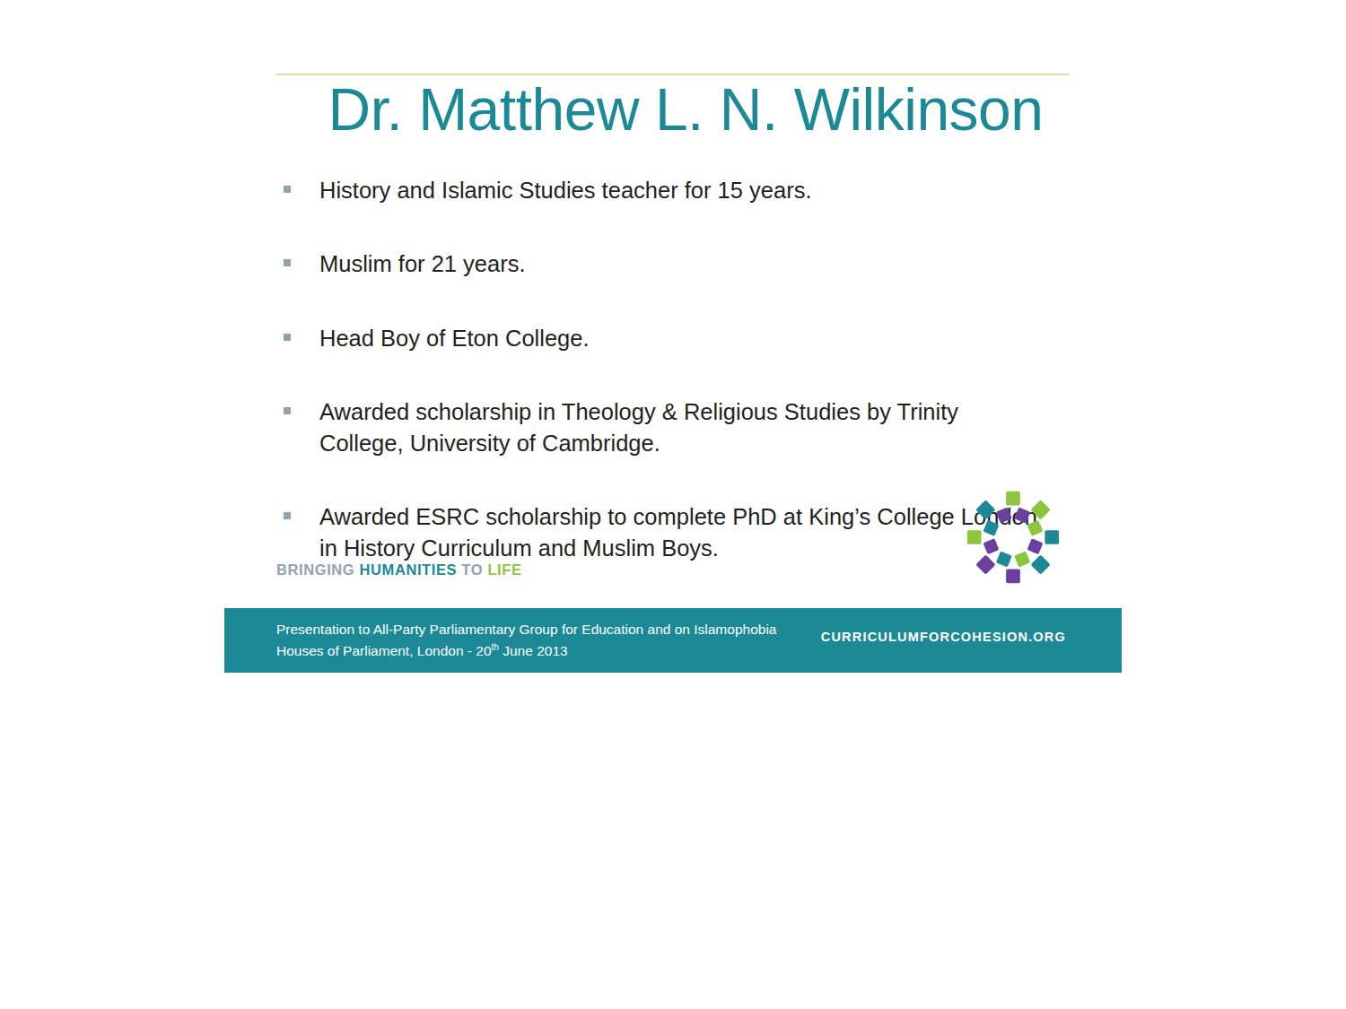Dr. Matthew L. N. Wilkinson
History and Islamic Studies teacher for 15 years.
Muslim for 21 years.
Head Boy of Eton College.
Awarded scholarship in Theology & Religious Studies by Trinity College, University of Cambridge.
Awarded ESRC scholarship to complete PhD at King’s College London in History Curriculum and Muslim Boys.
BRINGING HUMANITIES TO LIFE
Presentation to All-Party Parliamentary Group for Education and on Islamophobia
Houses of Parliament, London - 20th June 2013
CURRICULUMFORCOHESION.ORG